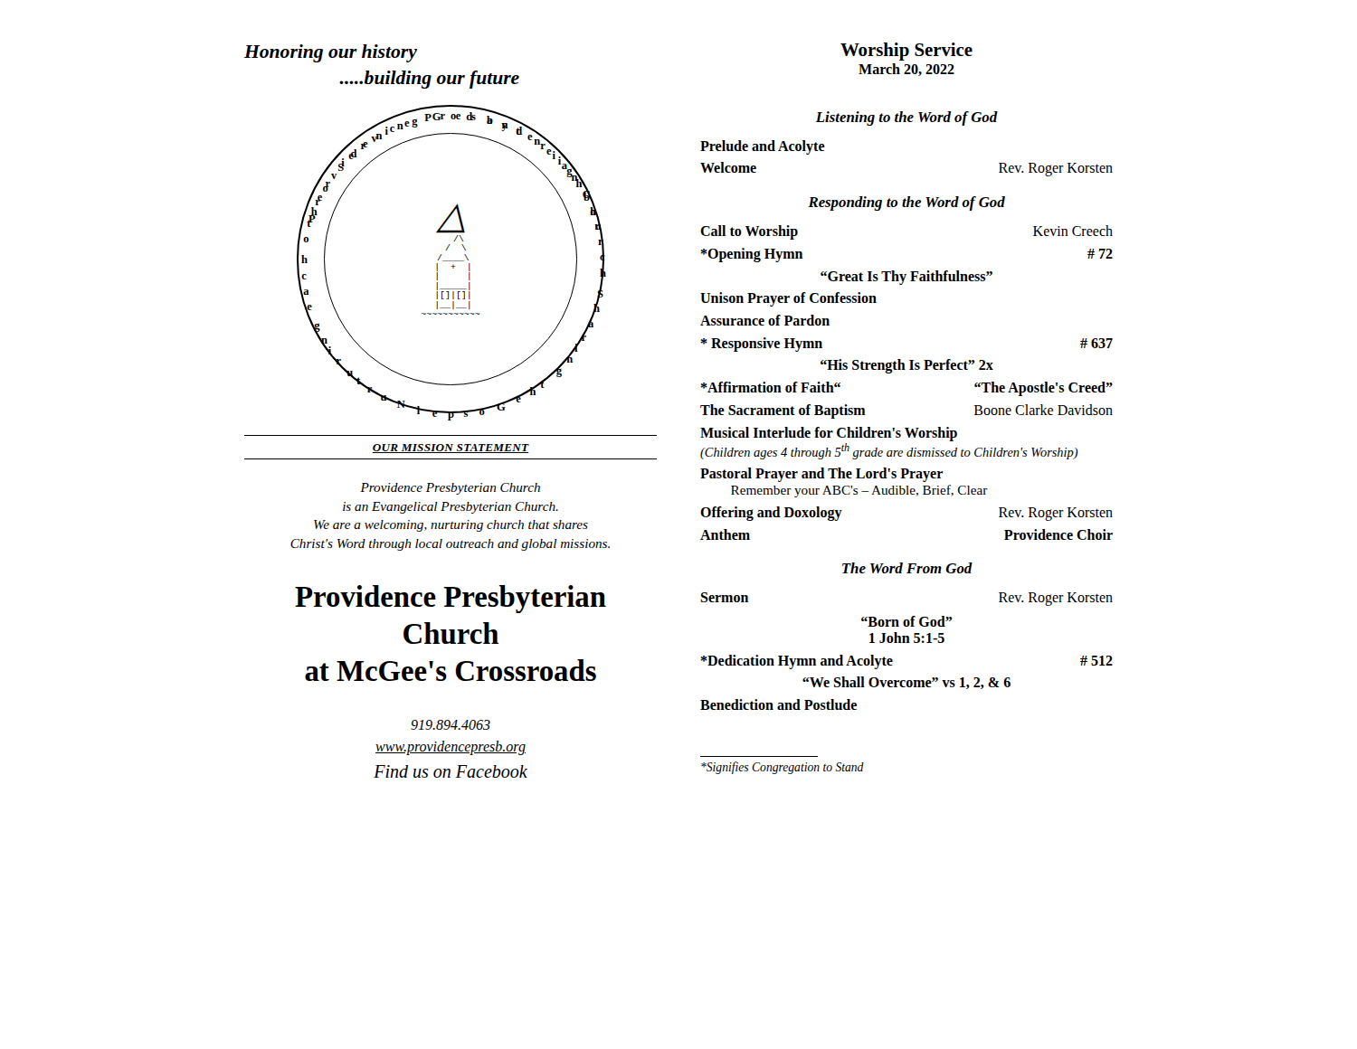Honoring our history .....building our future
P r o v i d e n c e P r e s b y t e r i a n C h u r c h S h a r i n g t h e G o s p e l N u r t u r i n g e a c h o t h e r S e r v i n g G o d a n d n e i g h b o r
△
/\ / \ /____\ | + | | | |_____| |[]|[]| |__|__| ~~~~~~~~~~~
OUR MISSION STATEMENT
Providence Presbyterian Church
is an Evangelical Presbyterian Church.
We are a welcoming, nurturing church that shares
Christ's Word through local outreach and global missions.
Providence Presbyterian Church
at McGee's Crossroads
919.894.4063
www.providencepresb.org
Find us on Facebook
Worship Service
March 20, 2022
Listening to the Word of God
| Prelude and Acolyte | |
| Welcome | Rev. Roger Korsten |
Responding to the Word of God
| Call to Worship | Kevin Creech |
| *Opening Hymn | # 72 |
| “Great Is Thy Faithfulness” |
| Unison Prayer of Confession | |
| Assurance of Pardon | |
| * Responsive Hymn | # 637 |
| “His Strength Is Perfect” 2x |
| *Affirmation of Faith“ | “The Apostle's Creed” |
| The Sacrament of Baptism | Boone Clarke Davidson |
| Musical Interlude for Children's Worship (Children ages 4 through 5 th grade are dismissed to Children's Worship) |
| Pastoral Prayer and The Lord's Prayer Remember your ABC's – Audible, Brief, Clear |
| Offering and Doxology | Rev. Roger Korsten |
| Anthem | Providence Choir |
The Word From God
| Sermon | Rev. Roger Korsten |
| “Born of God” 1 John 5:1-5 |
| *Dedication Hymn and Acolyte | # 512 |
| “We Shall Overcome” vs 1, 2, & 6 |
| Benediction and Postlude | |
*Signifies Congregation to Stand